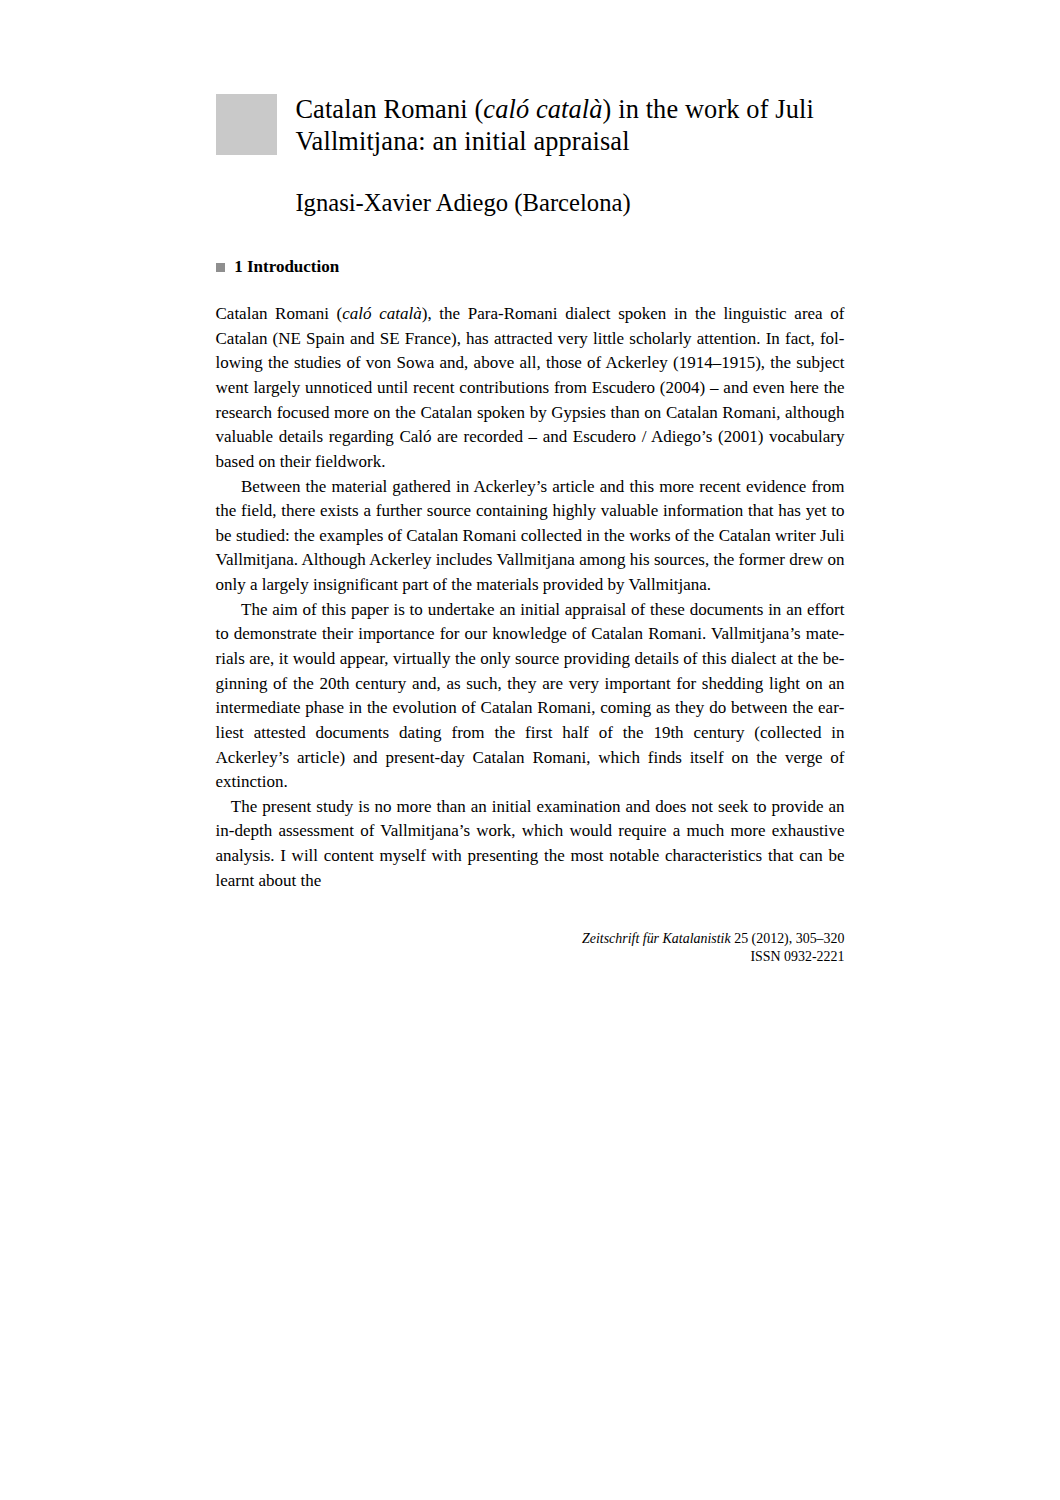Catalan Romani (caló català) in the work of Juli Vallmitjana: an initial appraisal
Ignasi-Xavier Adiego (Barcelona)
1 Introduction
Catalan Romani (caló català), the Para-Romani dialect spoken in the linguistic area of Catalan (NE Spain and SE France), has attracted very little scholarly attention. In fact, following the studies of von Sowa and, above all, those of Ackerley (1914–1915), the subject went largely unnoticed until recent contributions from Escudero (2004) – and even here the research focused more on the Catalan spoken by Gypsies than on Catalan Romani, although valuable details regarding Caló are recorded – and Escudero / Adiego’s (2001) vocabulary based on their fieldwork.
Between the material gathered in Ackerley’s article and this more recent evidence from the field, there exists a further source containing highly valuable information that has yet to be studied: the examples of Catalan Romani collected in the works of the Catalan writer Juli Vallmitjana. Although Ackerley includes Vallmitjana among his sources, the former drew on only a largely insignificant part of the materials provided by Vallmitjana.
The aim of this paper is to undertake an initial appraisal of these documents in an effort to demonstrate their importance for our knowledge of Catalan Romani. Vallmitjana’s materials are, it would appear, virtually the only source providing details of this dialect at the beginning of the 20th century and, as such, they are very important for shedding light on an intermediate phase in the evolution of Catalan Romani, coming as they do between the earliest attested documents dating from the first half of the 19th century (collected in Ackerley’s article) and present-day Catalan Romani, which finds itself on the verge of extinction.
The present study is no more than an initial examination and does not seek to provide an in-depth assessment of Vallmitjana’s work, which would require a much more exhaustive analysis. I will content myself with presenting the most notable characteristics that can be learnt about the
Zeitschrift für Katalanistik 25 (2012), 305–320
ISSN 0932-2221